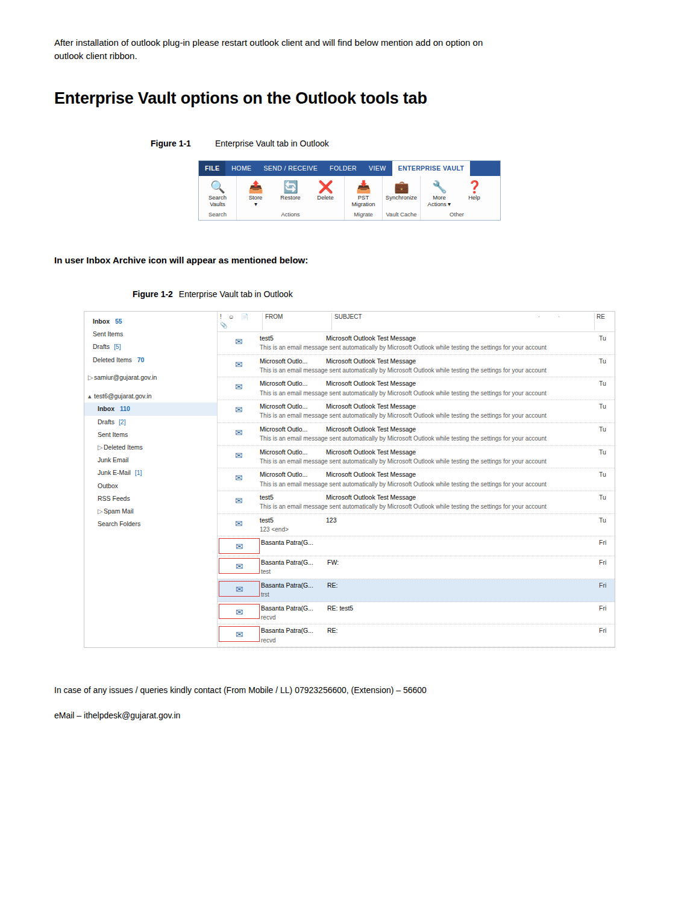After installation of outlook plug-in please restart outlook client and will find below mention add on option on outlook client ribbon.
Enterprise Vault options on the Outlook tools tab
Figure 1-1 Enterprise Vault tab in Outlook
FILE
HOME
SEND / RECEIVE
FOLDER
VIEW
ENTERPRISE VAULT
🔍Search
Vaults
Search
📤Store
▾
🔄Restore
❌Delete
Actions
📥PST
Migration
Migrate
💼Synchronize
Vault Cache
🔧More
Actions ▾
❓Help
Other
In user Inbox Archive icon will appear as mentioned below:
Figure 1-2 Enterprise Vault tab in Outlook
Inbox 55
Sent Items
Drafts [5]
Deleted Items 70
▷samiur@gujarat.gov.in
▴test6@gujarat.gov.in
Inbox 110
Drafts [2]
Sent Items
▷Deleted Items
Junk Email
Junk E-Mail [1]
Outbox
RSS Feeds
▷Spam Mail
Search Folders
! ☺ 📄 📎
FROM
SUBJECT
··
RE
✉
test5
Microsoft Outlook Test Message
This is an email message sent automatically by Microsoft Outlook while testing the settings for your account
Tu
✉
Microsoft Outlo...
Microsoft Outlook Test Message
This is an email message sent automatically by Microsoft Outlook while testing the settings for your account
Tu
✉
Microsoft Outlo...
Microsoft Outlook Test Message
This is an email message sent automatically by Microsoft Outlook while testing the settings for your account
Tu
✉
Microsoft Outlo...
Microsoft Outlook Test Message
This is an email message sent automatically by Microsoft Outlook while testing the settings for your account
Tu
✉
Microsoft Outlo...
Microsoft Outlook Test Message
This is an email message sent automatically by Microsoft Outlook while testing the settings for your account
Tu
✉
Microsoft Outlo...
Microsoft Outlook Test Message
This is an email message sent automatically by Microsoft Outlook while testing the settings for your account
Tu
✉
Microsoft Outlo...
Microsoft Outlook Test Message
This is an email message sent automatically by Microsoft Outlook while testing the settings for your account
Tu
✉
test5
Microsoft Outlook Test Message
This is an email message sent automatically by Microsoft Outlook while testing the settings for your account
Tu
✉
test5
123
123 <end>
Tu
✉
Basanta Patra(G...
Fri
✉
Basanta Patra(G...
FW:
test
Fri
✉
Basanta Patra(G...
RE:
trst
Fri
✉
Basanta Patra(G...
RE: test5
recvd
Fri
✉
Basanta Patra(G...
RE:
recvd
Fri
In case of any issues / queries kindly contact (From Mobile / LL) 07923256600, (Extension) – 56600
eMail – ithelpdesk@gujarat.gov.in